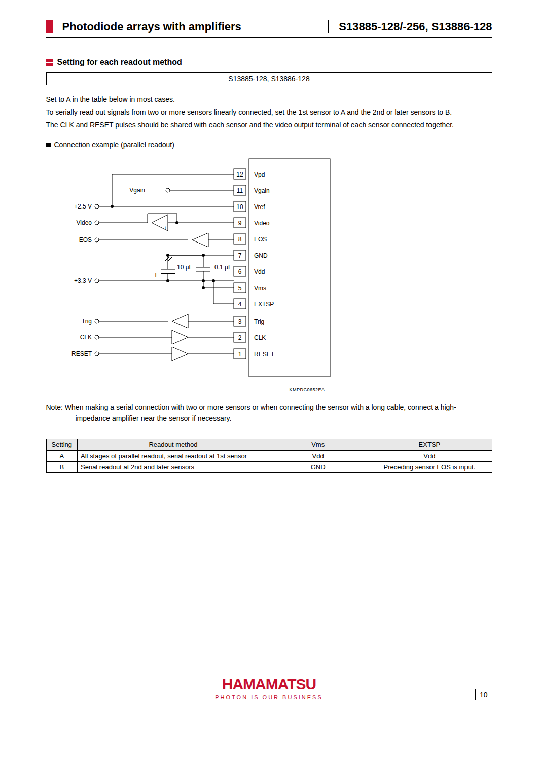Photodiode arrays with amplifiers
S13885-128/-256, S13886-128
Setting for each readout method
S13885-128, S13886-128
Set to A in the table below in most cases.
To serially read out signals from two or more sensors linearly connected, set the 1st sensor to A and the 2nd or later sensors to B.
The CLK and RESET pulses should be shared with each sensor and the video output terminal of each sensor connected together.
Connection example (parallel readout)
12 Vpd 11 Vgain 10 Vref 9 Video 8 EOS 7 GND 6 Vdd 5 Vms 4 EXTSP 3 Trig 2 CLK 1 RESET Vgain +2.5 V Video − + EOS 10 µF + 0.1 µF +3.3 V Trig CLK RESET
KMPDC0652EA
Note: When making a serial connection with two or more sensors or when connecting the sensor with a long cable, connect a high- impedance amplifier near the sensor if necessary.
| Setting | Readout method | Vms | EXTSP |
| --- | --- | --- | --- |
| A | All stages of parallel readout, serial readout at 1st sensor | Vdd | Vdd |
| B | Serial readout at 2nd and later sensors | GND | Preceding sensor EOS is input. |
HAMAMATSU
PHOTON IS OUR BUSINESS
10